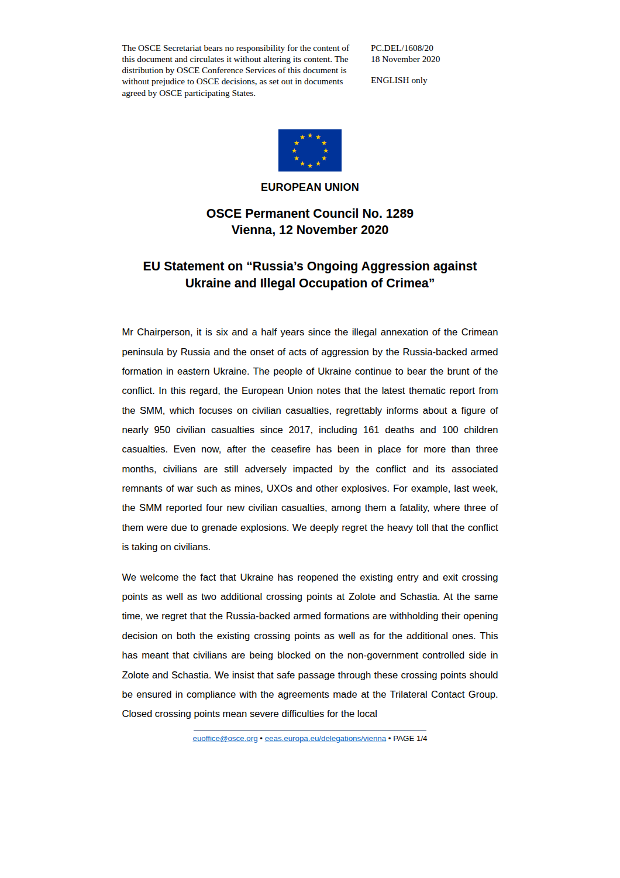The OSCE Secretariat bears no responsibility for the content of this document and circulates it without altering its content. The distribution by OSCE Conference Services of this document is without prejudice to OSCE decisions, as set out in documents agreed by OSCE participating States.
PC.DEL/1608/20
18 November 2020
ENGLISH only
★ ★ ★ ★ ★ ★ ★ ★ ★ ★ ★ ★
EUROPEAN UNION
OSCE Permanent Council No. 1289
Vienna, 12 November 2020
EU Statement on “Russia’s Ongoing Aggression against Ukraine and Illegal Occupation of Crimea”
Mr Chairperson, it is six and a half years since the illegal annexation of the Crimean peninsula by Russia and the onset of acts of aggression by the Russia-backed armed formation in eastern Ukraine. The people of Ukraine continue to bear the brunt of the conflict. In this regard, the European Union notes that the latest thematic report from the SMM, which focuses on civilian casualties, regrettably informs about a figure of nearly 950 civilian casualties since 2017, including 161 deaths and 100 children casualties. Even now, after the ceasefire has been in place for more than three months, civilians are still adversely impacted by the conflict and its associated remnants of war such as mines, UXOs and other explosives. For example, last week, the SMM reported four new civilian casualties, among them a fatality, where three of them were due to grenade explosions. We deeply regret the heavy toll that the conflict is taking on civilians.
We welcome the fact that Ukraine has reopened the existing entry and exit crossing points as well as two additional crossing points at Zolote and Schastia. At the same time, we regret that the Russia-backed armed formations are withholding their opening decision on both the existing crossing points as well as for the additional ones. This has meant that civilians are being blocked on the non-government controlled side in Zolote and Schastia. We insist that safe passage through these crossing points should be ensured in compliance with the agreements made at the Trilateral Contact Group. Closed crossing points mean severe difficulties for the local
euoffice@osce.org • eeas.europa.eu/delegations/vienna • PAGE 1/4